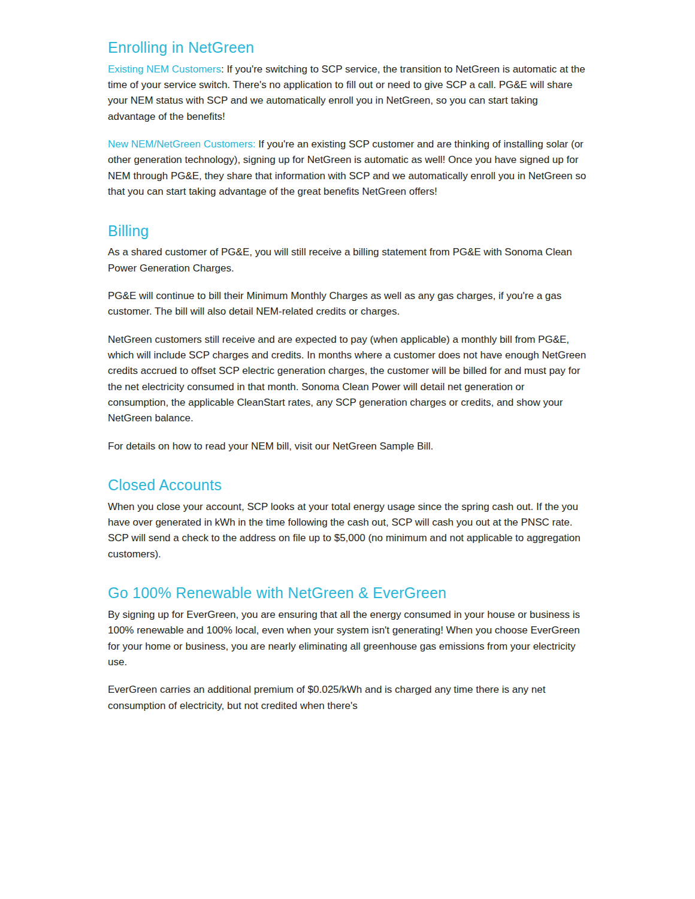Enrolling in NetGreen
Existing NEM Customers: If you're switching to SCP service, the transition to NetGreen is automatic at the time of your service switch. There's no application to fill out or need to give SCP a call. PG&E will share your NEM status with SCP and we automatically enroll you in NetGreen, so you can start taking advantage of the benefits!
New NEM/NetGreen Customers: If you're an existing SCP customer and are thinking of installing solar (or other generation technology), signing up for NetGreen is automatic as well! Once you have signed up for NEM through PG&E, they share that information with SCP and we automatically enroll you in NetGreen so that you can start taking advantage of the great benefits NetGreen offers!
Billing
As a shared customer of PG&E, you will still receive a billing statement from PG&E with Sonoma Clean Power Generation Charges.
PG&E will continue to bill their Minimum Monthly Charges as well as any gas charges, if you're a gas customer. The bill will also detail NEM-related credits or charges.
NetGreen customers still receive and are expected to pay (when applicable) a monthly bill from PG&E, which will include SCP charges and credits. In months where a customer does not have enough NetGreen credits accrued to offset SCP electric generation charges, the customer will be billed for and must pay for the net electricity consumed in that month. Sonoma Clean Power will detail net generation or consumption, the applicable CleanStart rates, any SCP generation charges or credits, and show your NetGreen balance.
For details on how to read your NEM bill, visit our NetGreen Sample Bill.
Closed Accounts
When you close your account, SCP looks at your total energy usage since the spring cash out. If the you have over generated in kWh in the time following the cash out, SCP will cash you out at the PNSC rate. SCP will send a check to the address on file up to $5,000 (no minimum and not applicable to aggregation customers).
Go 100% Renewable with NetGreen & EverGreen
By signing up for EverGreen, you are ensuring that all the energy consumed in your house or business is 100% renewable and 100% local, even when your system isn't generating! When you choose EverGreen for your home or business, you are nearly eliminating all greenhouse gas emissions from your electricity use.
EverGreen carries an additional premium of $0.025/kWh and is charged any time there is any net consumption of electricity, but not credited when there's